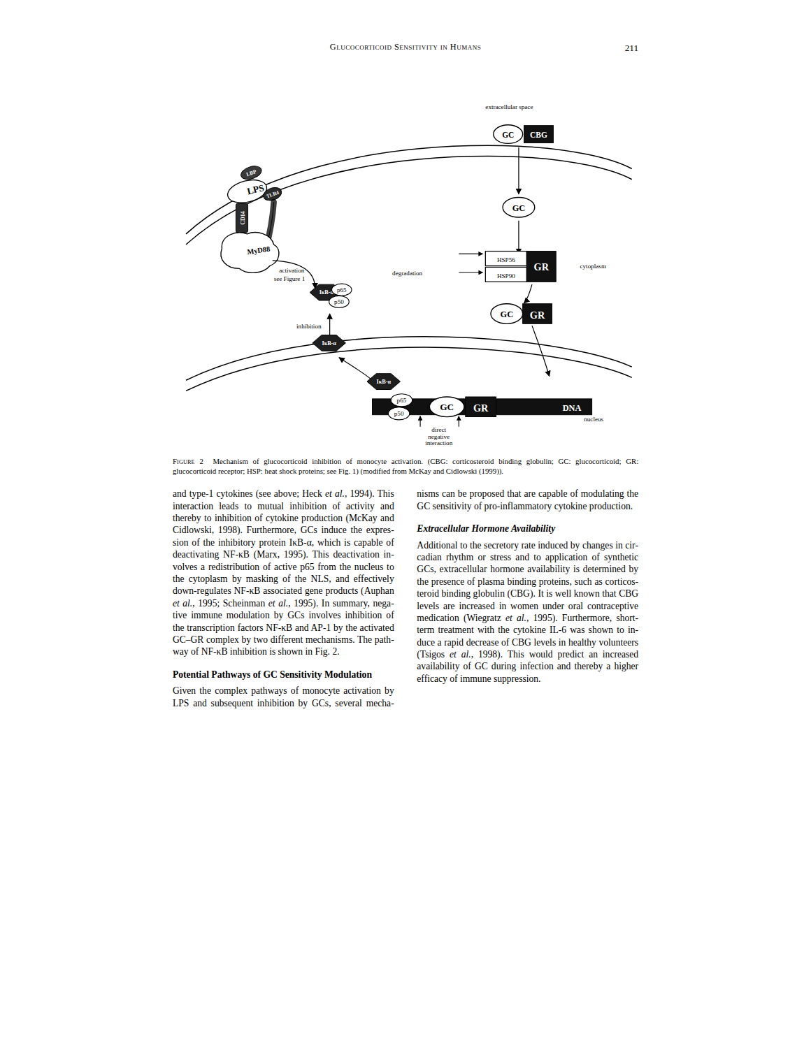Glucocorticoid Sensitivity in Humans 211
extracellular space LBP LPS CD14 TLR4 MyD88 activation see Figure 1 IκB-α p65 p50 inhibition IκB-α IκB-α GC CBG GC HSP56 HSP90 GR degradation GC GR cytoplasm DNA p65 p50 GC GR direct negative interaction nucleus
Figure 2 Mechanism of glucocorticoid inhibition of monocyte activation. (CBG: corticosteroid binding globulin; GC: glucocorticoid; GR: glucocorticoid receptor; HSP: heat shock proteins; see Fig. 1) (modified from McKay and Cidlowski (1999)).
and type-1 cytokines (see above; Heck et al., 1994). This interaction leads to mutual inhibition of activity and thereby to inhibition of cytokine production (McKay and Cidlowski, 1998). Furthermore, GCs induce the expression of the inhibitory protein IκB-α, which is capable of deactivating NF-κB (Marx, 1995). This deactivation involves a redistribution of active p65 from the nucleus to the cytoplasm by masking of the NLS, and effectively down-regulates NF-κB associated gene products (Auphan et al., 1995; Scheinman et al., 1995). In summary, negative immune modulation by GCs involves inhibition of the transcription factors NF-κB and AP-1 by the activated GC–GR complex by two different mechanisms. The pathway of NF-κB inhibition is shown in Fig. 2.
Potential Pathways of GC Sensitivity Modulation
Given the complex pathways of monocyte activation by LPS and subsequent inhibition by GCs, several mechanisms can be proposed that are capable of modulating the GC sensitivity of pro-inflammatory cytokine production.
Extracellular Hormone Availability
Additional to the secretory rate induced by changes in circadian rhythm or stress and to application of synthetic GCs, extracellular hormone availability is determined by the presence of plasma binding proteins, such as corticosteroid binding globulin (CBG). It is well known that CBG levels are increased in women under oral contraceptive medication (Wiegratz et al., 1995). Furthermore, short-term treatment with the cytokine IL-6 was shown to induce a rapid decrease of CBG levels in healthy volunteers (Tsigos et al., 1998). This would predict an increased availability of GC during infection and thereby a higher efficacy of immune suppression.